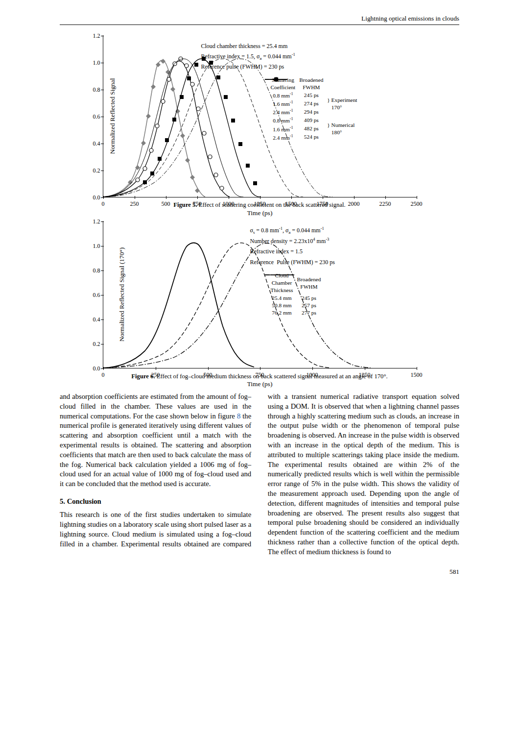Lightning optical emissions in clouds
Normalized Reflected Signal
Time (ps)
1.2
1.0
0.8
0.6
0.4
0.2
0.0
0
250
500
750
1000
1250
1500
1750
2000
2250
2500
Cloud chamber thickness = 25.4 mm
Refractive index = 1.5, σa = 0.044 mm-1
Reference pulse (FWHM) = 230 ps
| | Scattering Coefficient | Broadened FWHM | |
| | 0.8 mm -1 | 245 ps | } Experiment 170° |
| | 1.6 mm -1 | 274 ps |
| | 2.4 mm -1 | 294 ps |
| | 0.8 mm -1 | 409 ps | } Numerical 180° |
| | 1.6 mm -1 | 482 ps |
| | 2.4 mm -1 | 524 ps |
Figure 5. Effect of scattering coefficient on the back scattered signal.
Normalized Reflected Signal (170°)
Time (ps)
1.2
1.0
0.8
0.6
0.4
0.2
0.0
0
250
500
750
1000
1250
1500
σs = 0.8 mm-1, σa = 0.044 mm-1
Number density = 2.23x104 mm-3
Refractive index = 1.5
Reference Pulse (FWHM) = 230 ps
| | Cloud Chamber Thickness | Broadened FWHM |
| | 25.4 mm | 245 ps |
| | 50.8 mm | 257 ps |
| | 76.2 mm | 277 ps |
Figure 6. Effect of fog–cloud medium thickness on back scattered signal measured at an angle of 170°.
and absorption coefficients are estimated from the amount of fog–cloud filled in the chamber. These values are used in the numerical computations. For the case shown below in figure 8 the numerical profile is generated iteratively using different values of scattering and absorption coefficient until a match with the experimental results is obtained. The scattering and absorption coefficients that match are then used to back calculate the mass of the fog. Numerical back calculation yielded a 1006 mg of fog–cloud used for an actual value of 1000 mg of fog–cloud used and it can be concluded that the method used is accurate.
5. Conclusion
This research is one of the first studies undertaken to simulate lightning studies on a laboratory scale using short pulsed laser as a lightning source. Cloud medium is simulated using a fog–cloud filled in a chamber. Experimental results obtained are compared with a transient numerical radiative transport equation solved using a DOM. It is observed that when a lightning channel passes through a highly scattering medium such as clouds, an increase in the output pulse width or the phenomenon of temporal pulse broadening is observed. An increase in the pulse width is observed with an increase in the optical depth of the medium. This is attributed to multiple scatterings taking place inside the medium. The experimental results obtained are within 2% of the numerically predicted results which is well within the permissible error range of 5% in the pulse width. This shows the validity of the measurement approach used. Depending upon the angle of detection, different magnitudes of intensities and temporal pulse broadening are observed. The present results also suggest that temporal pulse broadening should be considered an individually dependent function of the scattering coefficient and the medium thickness rather than a collective function of the optical depth. The effect of medium thickness is found to
581